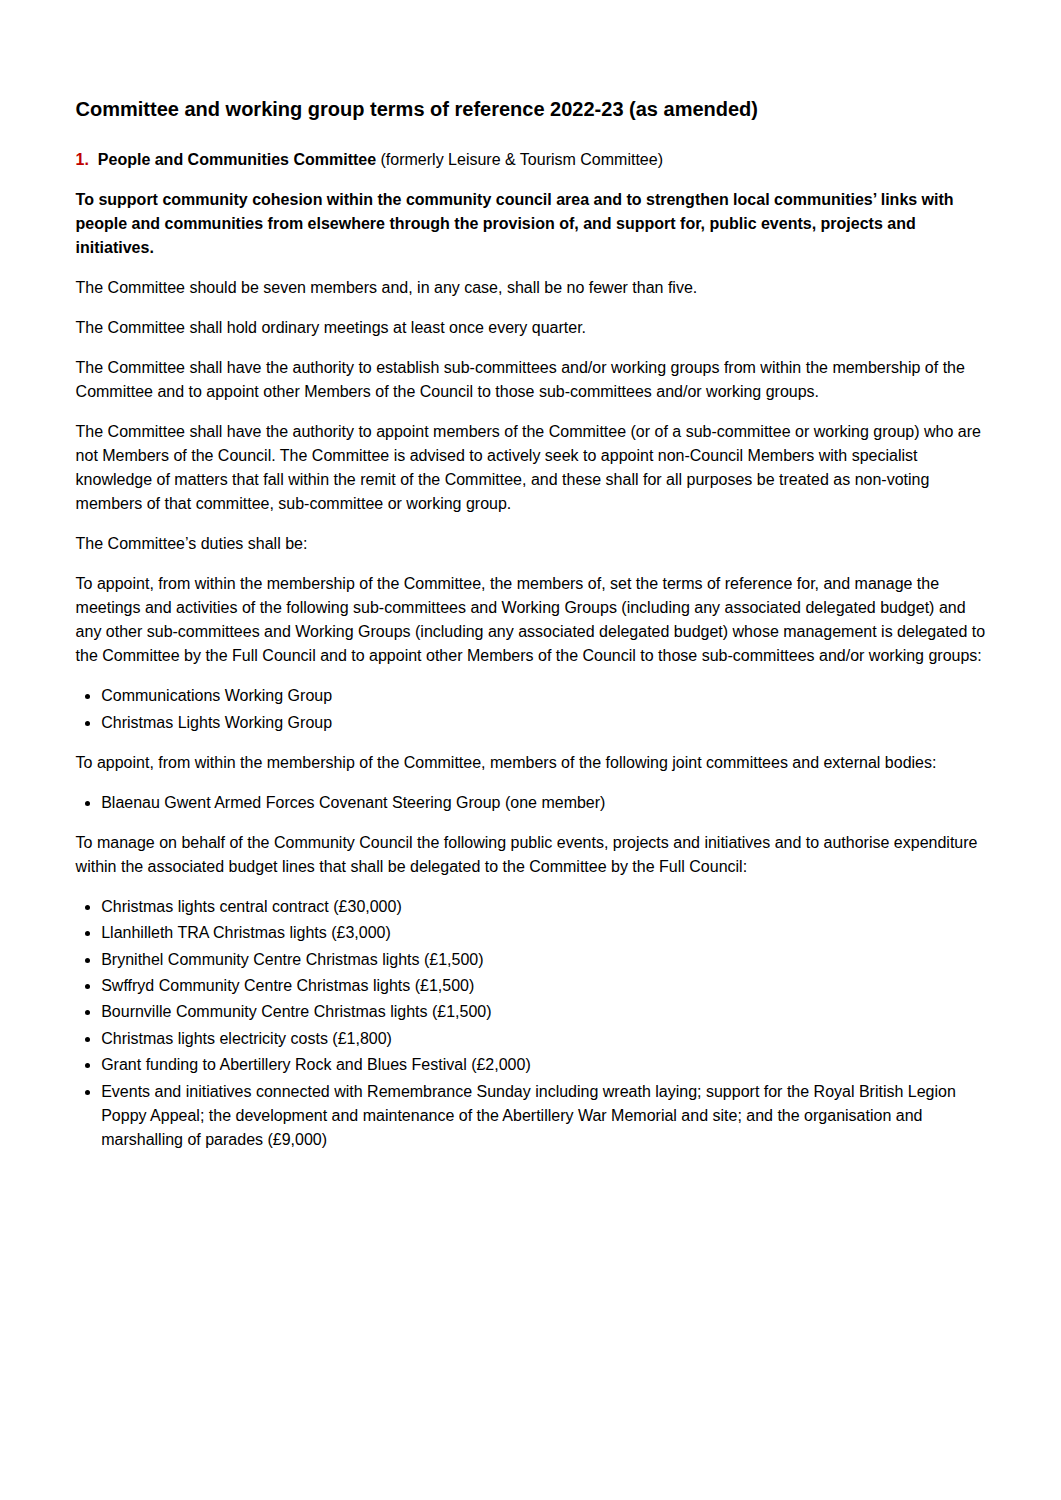Committee and working group terms of reference 2022-23 (as amended)
1. People and Communities Committee (formerly Leisure & Tourism Committee)
To support community cohesion within the community council area and to strengthen local communities’ links with people and communities from elsewhere through the provision of, and support for, public events, projects and initiatives.
The Committee should be seven members and, in any case, shall be no fewer than five.
The Committee shall hold ordinary meetings at least once every quarter.
The Committee shall have the authority to establish sub-committees and/or working groups from within the membership of the Committee and to appoint other Members of the Council to those sub-committees and/or working groups.
The Committee shall have the authority to appoint members of the Committee (or of a sub-committee or working group) who are not Members of the Council. The Committee is advised to actively seek to appoint non-Council Members with specialist knowledge of matters that fall within the remit of the Committee, and these shall for all purposes be treated as non-voting members of that committee, sub-committee or working group.
The Committee’s duties shall be:
To appoint, from within the membership of the Committee, the members of, set the terms of reference for, and manage the meetings and activities of the following sub-committees and Working Groups (including any associated delegated budget) and any other sub-committees and Working Groups (including any associated delegated budget) whose management is delegated to the Committee by the Full Council and to appoint other Members of the Council to those sub-committees and/or working groups:
Communications Working Group
Christmas Lights Working Group
To appoint, from within the membership of the Committee, members of the following joint committees and external bodies:
Blaenau Gwent Armed Forces Covenant Steering Group (one member)
To manage on behalf of the Community Council the following public events, projects and initiatives and to authorise expenditure within the associated budget lines that shall be delegated to the Committee by the Full Council:
Christmas lights central contract (£30,000)
Llanhilleth TRA Christmas lights (£3,000)
Brynithel Community Centre Christmas lights (£1,500)
Swffryd Community Centre Christmas lights (£1,500)
Bournville Community Centre Christmas lights (£1,500)
Christmas lights electricity costs (£1,800)
Grant funding to Abertillery Rock and Blues Festival (£2,000)
Events and initiatives connected with Remembrance Sunday including wreath laying; support for the Royal British Legion Poppy Appeal; the development and maintenance of the Abertillery War Memorial and site; and the organisation and marshalling of parades (£9,000)